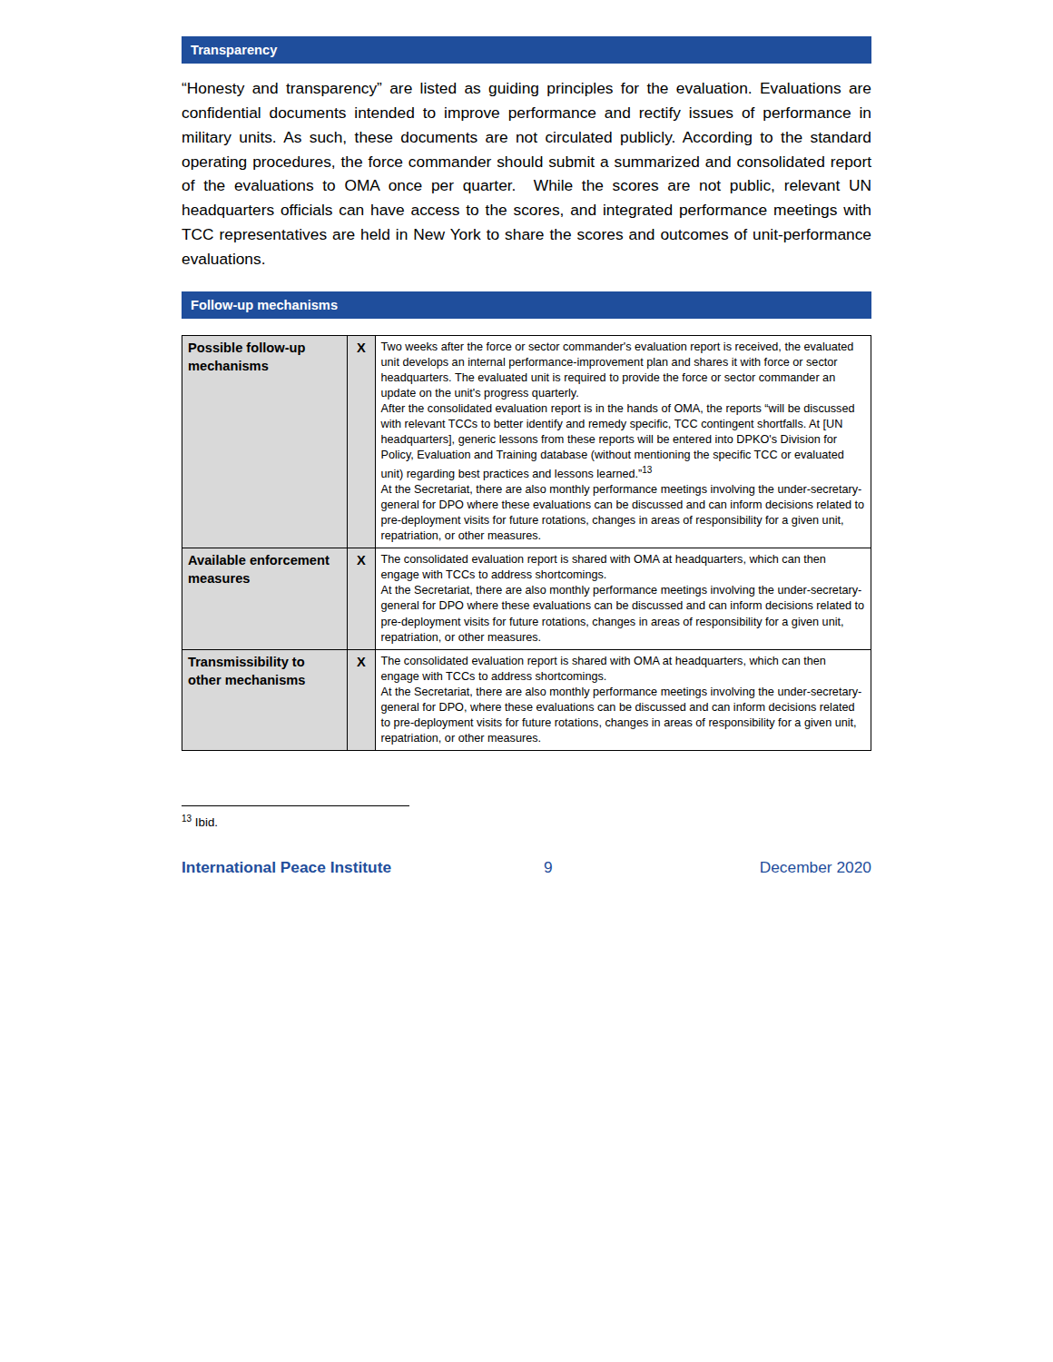Transparency
“Honesty and transparency” are listed as guiding principles for the evaluation. Evaluations are confidential documents intended to improve performance and rectify issues of performance in military units. As such, these documents are not circulated publicly. According to the standard operating procedures, the force commander should submit a summarized and consolidated report of the evaluations to OMA once per quarter. While the scores are not public, relevant UN headquarters officials can have access to the scores, and integrated performance meetings with TCC representatives are held in New York to share the scores and outcomes of unit-performance evaluations.
Follow-up mechanisms
| Possible follow-up mechanisms | X | Two weeks after the force or sector commander's evaluation report is received, the evaluated unit develops an internal performance-improvement plan and shares it with force or sector headquarters. The evaluated unit is required to provide the force or sector commander an update on the unit's progress quarterly. After the consolidated evaluation report is in the hands of OMA, the reports “will be discussed with relevant TCCs to better identify and remedy specific, TCC contingent shortfalls. At [UN headquarters], generic lessons from these reports will be entered into DPKO's Division for Policy, Evaluation and Training database (without mentioning the specific TCC or evaluated unit) regarding best practices and lessons learned.” 13 At the Secretariat, there are also monthly performance meetings involving the under-secretary-general for DPO where these evaluations can be discussed and can inform decisions related to pre-deployment visits for future rotations, changes in areas of responsibility for a given unit, repatriation, or other measures. |
| Available enforcement measures | X | The consolidated evaluation report is shared with OMA at headquarters, which can then engage with TCCs to address shortcomings. At the Secretariat, there are also monthly performance meetings involving the under-secretary-general for DPO where these evaluations can be discussed and can inform decisions related to pre-deployment visits for future rotations, changes in areas of responsibility for a given unit, repatriation, or other measures. |
| Transmissibility to other mechanisms | X | The consolidated evaluation report is shared with OMA at headquarters, which can then engage with TCCs to address shortcomings. At the Secretariat, there are also monthly performance meetings involving the under-secretary-general for DPO, where these evaluations can be discussed and can inform decisions related to pre-deployment visits for future rotations, changes in areas of responsibility for a given unit, repatriation, or other measures. |
13 Ibid.
International Peace Institute 9 December 2020